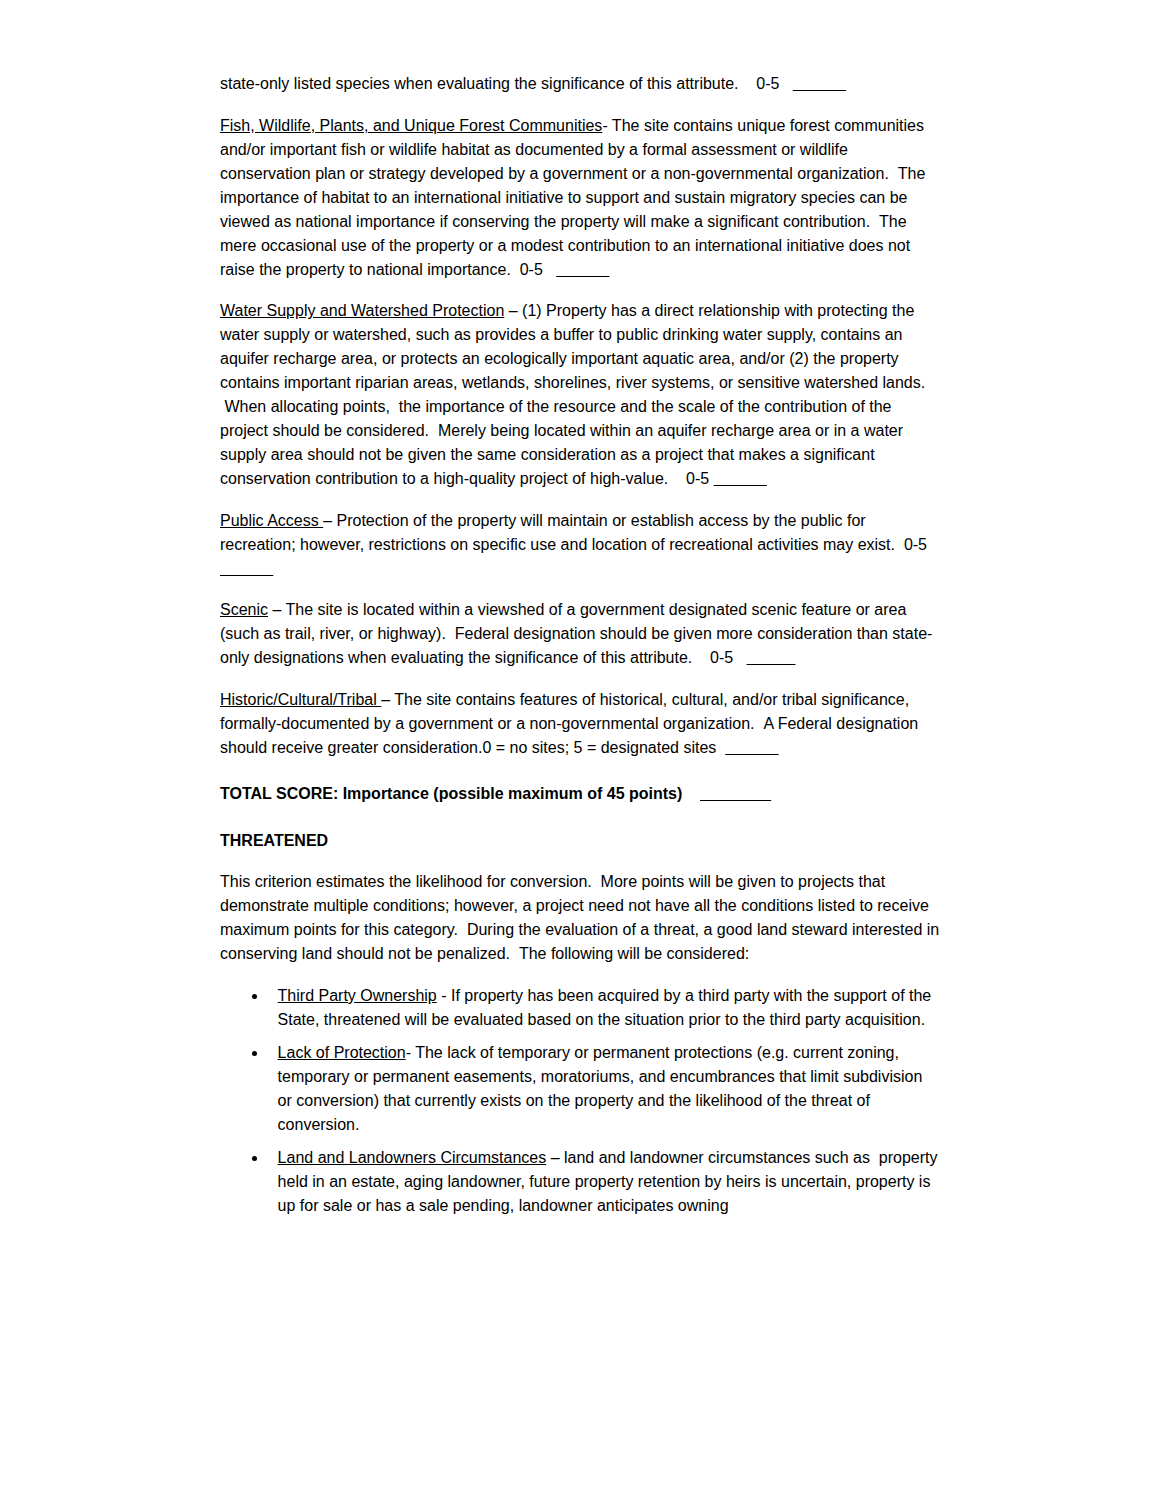state-only listed species when evaluating the significance of this attribute. 0-5
Fish, Wildlife, Plants, and Unique Forest Communities- The site contains unique forest communities and/or important fish or wildlife habitat as documented by a formal assessment or wildlife conservation plan or strategy developed by a government or a non-governmental organization. The importance of habitat to an international initiative to support and sustain migratory species can be viewed as national importance if conserving the property will make a significant contribution. The mere occasional use of the property or a modest contribution to an international initiative does not raise the property to national importance. 0-5
Water Supply and Watershed Protection – (1) Property has a direct relationship with protecting the water supply or watershed, such as provides a buffer to public drinking water supply, contains an aquifer recharge area, or protects an ecologically important aquatic area, and/or (2) the property contains important riparian areas, wetlands, shorelines, river systems, or sensitive watershed lands. When allocating points, the importance of the resource and the scale of the contribution of the project should be considered. Merely being located within an aquifer recharge area or in a water supply area should not be given the same consideration as a project that makes a significant conservation contribution to a high-quality project of high-value. 0-5
Public Access – Protection of the property will maintain or establish access by the public for recreation; however, restrictions on specific use and location of recreational activities may exist. 0-5
Scenic – The site is located within a viewshed of a government designated scenic feature or area (such as trail, river, or highway). Federal designation should be given more consideration than state-only designations when evaluating the significance of this attribute. 0-5
Historic/Cultural/Tribal – The site contains features of historical, cultural, and/or tribal significance, formally-documented by a government or a non-governmental organization. A Federal designation should receive greater consideration.0 = no sites; 5 = designated sites
TOTAL SCORE: Importance (possible maximum of 45 points)
THREATENED
This criterion estimates the likelihood for conversion. More points will be given to projects that demonstrate multiple conditions; however, a project need not have all the conditions listed to receive maximum points for this category. During the evaluation of a threat, a good land steward interested in conserving land should not be penalized. The following will be considered:
Third Party Ownership - If property has been acquired by a third party with the support of the State, threatened will be evaluated based on the situation prior to the third party acquisition.
Lack of Protection- The lack of temporary or permanent protections (e.g. current zoning, temporary or permanent easements, moratoriums, and encumbrances that limit subdivision or conversion) that currently exists on the property and the likelihood of the threat of conversion.
Land and Landowners Circumstances – land and landowner circumstances such as property held in an estate, aging landowner, future property retention by heirs is uncertain, property is up for sale or has a sale pending, landowner anticipates owning